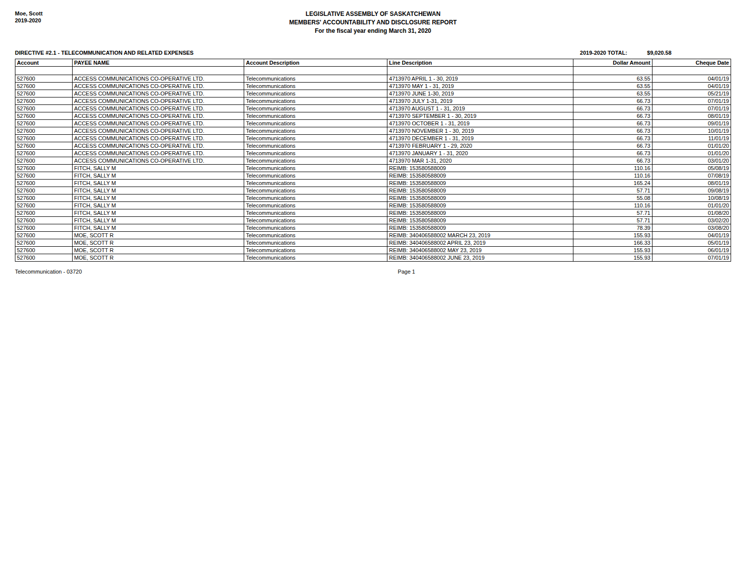Moe, Scott
2019-2020
LEGISLATIVE ASSEMBLY OF SASKATCHEWAN
MEMBERS' ACCOUNTABILITY AND DISCLOSURE REPORT
For the fiscal year ending March 31, 2020
DIRECTIVE #2.1 - TELECOMMUNICATION AND RELATED EXPENSES 2019-2020 TOTAL:$9,020.58
| Account | PAYEE NAME | Account Description | Line Description | Dollar Amount | Cheque Date |
| --- | --- | --- | --- | --- | --- |
| 527600 | ACCESS COMMUNICATIONS CO-OPERATIVE LTD. | Telecommunications | 4713970 APRIL 1 - 30, 2019 | 63.55 | 04/01/19 |
| 527600 | ACCESS COMMUNICATIONS CO-OPERATIVE LTD. | Telecommunications | 4713970 MAY 1 - 31, 2019 | 63.55 | 04/01/19 |
| 527600 | ACCESS COMMUNICATIONS CO-OPERATIVE LTD. | Telecommunications | 4713970 JUNE 1-30, 2019 | 63.55 | 05/21/19 |
| 527600 | ACCESS COMMUNICATIONS CO-OPERATIVE LTD. | Telecommunications | 4713970 JULY 1-31, 2019 | 66.73 | 07/01/19 |
| 527600 | ACCESS COMMUNICATIONS CO-OPERATIVE LTD. | Telecommunications | 4713970 AUGUST 1 - 31, 2019 | 66.73 | 07/01/19 |
| 527600 | ACCESS COMMUNICATIONS CO-OPERATIVE LTD. | Telecommunications | 4713970 SEPTEMBER 1 - 30, 2019 | 66.73 | 08/01/19 |
| 527600 | ACCESS COMMUNICATIONS CO-OPERATIVE LTD. | Telecommunications | 4713970 OCTOBER 1 - 31, 2019 | 66.73 | 09/01/19 |
| 527600 | ACCESS COMMUNICATIONS CO-OPERATIVE LTD. | Telecommunications | 4713970 NOVEMBER 1 - 30, 2019 | 66.73 | 10/01/19 |
| 527600 | ACCESS COMMUNICATIONS CO-OPERATIVE LTD. | Telecommunications | 4713970 DECEMBER 1 - 31, 2019 | 66.73 | 11/01/19 |
| 527600 | ACCESS COMMUNICATIONS CO-OPERATIVE LTD. | Telecommunications | 4713970 FEBRUARY 1 - 29, 2020 | 66.73 | 01/01/20 |
| 527600 | ACCESS COMMUNICATIONS CO-OPERATIVE LTD. | Telecommunications | 4713970 JANUARY 1 - 31, 2020 | 66.73 | 01/01/20 |
| 527600 | ACCESS COMMUNICATIONS CO-OPERATIVE LTD. | Telecommunications | 4713970 MAR 1-31, 2020 | 66.73 | 03/01/20 |
| 527600 | FITCH, SALLY M | Telecommunications | REIMB: 153580588009 | 110.16 | 05/08/19 |
| 527600 | FITCH, SALLY M | Telecommunications | REIMB: 153580588009 | 110.16 | 07/08/19 |
| 527600 | FITCH, SALLY M | Telecommunications | REIMB: 153580588009 | 165.24 | 08/01/19 |
| 527600 | FITCH, SALLY M | Telecommunications | REIMB: 153580588009 | 57.71 | 09/08/19 |
| 527600 | FITCH, SALLY M | Telecommunications | REIMB: 153580588009 | 55.08 | 10/08/19 |
| 527600 | FITCH, SALLY M | Telecommunications | REIMB: 153580588009 | 110.16 | 01/01/20 |
| 527600 | FITCH, SALLY M | Telecommunications | REIMB: 153580588009 | 57.71 | 01/08/20 |
| 527600 | FITCH, SALLY M | Telecommunications | REIMB: 153580588009 | 57.71 | 03/02/20 |
| 527600 | FITCH, SALLY M | Telecommunications | REIMB: 153580588009 | 78.39 | 03/08/20 |
| 527600 | MOE, SCOTT R | Telecommunications | REIMB: 340406588002 MARCH 23, 2019 | 155.93 | 04/01/19 |
| 527600 | MOE, SCOTT R | Telecommunications | REIMB: 340406588002 APRIL 23, 2019 | 166.33 | 05/01/19 |
| 527600 | MOE, SCOTT R | Telecommunications | REIMB: 340406588002 MAY 23, 2019 | 155.93 | 06/01/19 |
| 527600 | MOE, SCOTT R | Telecommunications | REIMB: 340406588002 JUNE 23, 2019 | 155.93 | 07/01/19 |
Telecommunication - 03720
Page 1